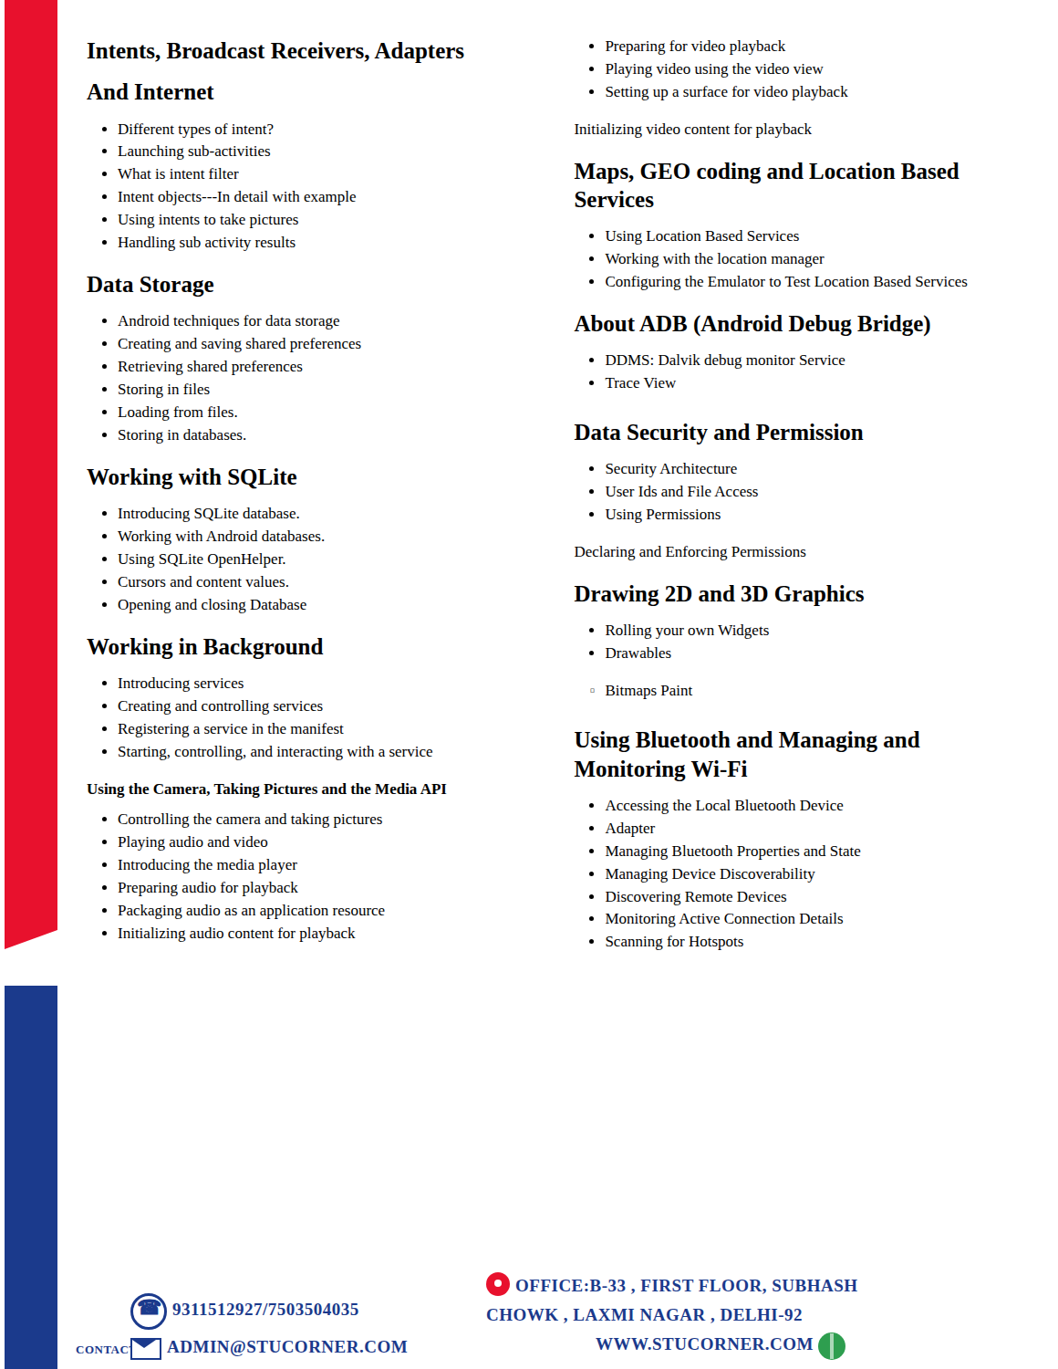Intents, Broadcast Receivers, Adapters
And Internet
Different types of intent?
Launching sub-activities
What is intent filter
Intent objects---In detail with example
Using intents to take pictures
Handling sub activity results
Data Storage
Android techniques for data storage
Creating and saving shared preferences
Retrieving shared preferences
Storing in files
Loading from files.
Storing in databases.
Working with SQLite
Introducing SQLite database.
Working with Android databases.
Using SQLite OpenHelper.
Cursors and content values.
Opening and closing Database
Working in Background
Introducing services
Creating and controlling services
Registering a service in the manifest
Starting, controlling, and interacting with a service
Using the Camera, Taking Pictures and the Media API
Controlling the camera and taking pictures
Playing audio and video
Introducing the media player
Preparing audio for playback
Packaging audio as an application resource
Initializing audio content for playback
Preparing for video playback
Playing video using the video view
Setting up a surface for video playback
Initializing video content for playback
Maps, GEO coding and Location Based Services
Using Location Based Services
Working with the location manager
Configuring the Emulator to Test Location Based Services
About ADB (Android Debug Bridge)
DDMS: Dalvik debug monitor Service
Trace View
Data Security and Permission
Security Architecture
User Ids and File Access
Using Permissions
Declaring and Enforcing Permissions
Drawing 2D and 3D Graphics
Rolling your own Widgets
Drawables
Bitmaps Paint
Using Bluetooth and Managing and Monitoring Wi-Fi
Accessing the Local Bluetooth Device
Adapter
Managing Bluetooth Properties and State
Managing Device Discoverability
Discovering Remote Devices
Monitoring Active Connection Details
Scanning for Hotspots
9311512927/7503504035
CONTACT ADMIN@STUCORNER.COM
OFFICE:B-33 , FIRST FLOOR, SUBHASH
CHOWK , LAXMI NAGAR , DELHI-92
WWW.STUCORNER.COM